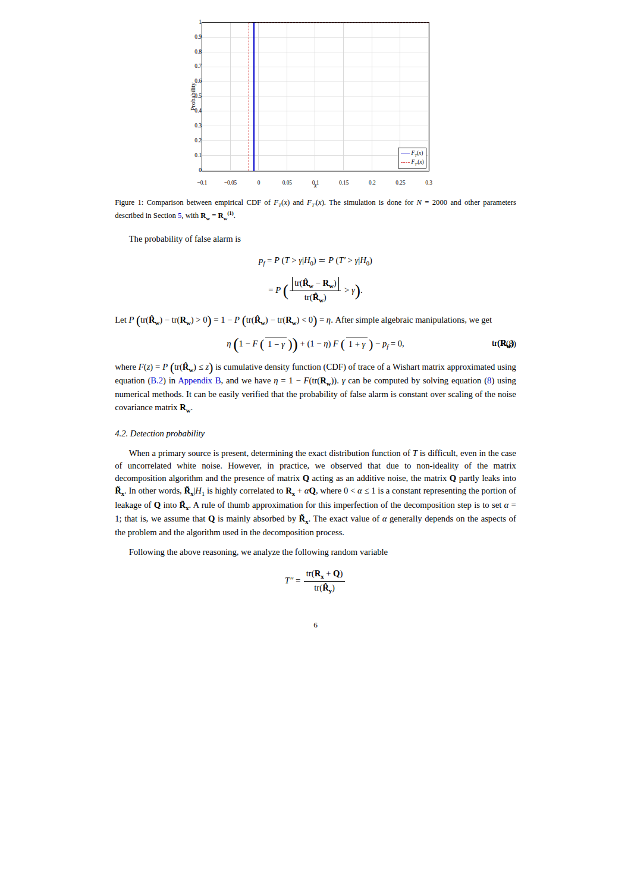Probability
1 0.9 0.8 0.7 0.6 0.5 0.4 0.3 0.2 0.1 0
−0.1 −0.05 0 0.05 0.1 0.15 0.2 0.25 0.3
x
FT(x)
FT′(x)
Figure 1: Comparison between empirical CDF of FT(x) and FT′(x). The simulation is done for N = 2000 and other parameters described in Section 5, with Rw = Rw(1).
The probability of false alarm is
pf = P (T > γ|H0) ≃ P (T′ > γ|H0)
= P (tr(R̂w − Rw) tr(R̂w) > γ).
Let P (tr(R̂w) − tr(Rw) > 0) = 1 − P (tr(R̂w) − tr(Rw) < 0) = η. After simple algebraic manipulations, we get
η (1 − F (tr(Rw) 1 − γ)) + (1 − η) F (tr(Rw) 1 + γ) − pf = 0, (8)
where F(z) = P (tr(R̂w) ≤ z) is cumulative density function (CDF) of trace of a Wishart matrix approximated using equation (B.2) in Appendix B, and we have η = 1 − F(tr(Rw)). γ can be computed by solving equation (8) using numerical methods. It can be easily verified that the probability of false alarm is constant over scaling of the noise covariance matrix Rw.
4.2. Detection probability
When a primary source is present, determining the exact distribution function of T is difficult, even in the case of uncorrelated white noise. However, in practice, we observed that due to non-ideality of the matrix decomposition algorithm and the presence of matrix Q acting as an additive noise, the matrix Q partly leaks into R̃x. In other words, R̃x|H1 is highly correlated to Rx + αQ, where 0 < α ≤ 1 is a constant representing the portion of leakage of Q into R̃x. A rule of thumb approximation for this imperfection of the decomposition step is to set α = 1; that is, we assume that Q is mainly absorbed by R̃x. The exact value of α generally depends on the aspects of the problem and the algorithm used in the decomposition process.
Following the above reasoning, we analyze the following random variable
T′′ = tr(Rx + Q) tr(R̂y)
6